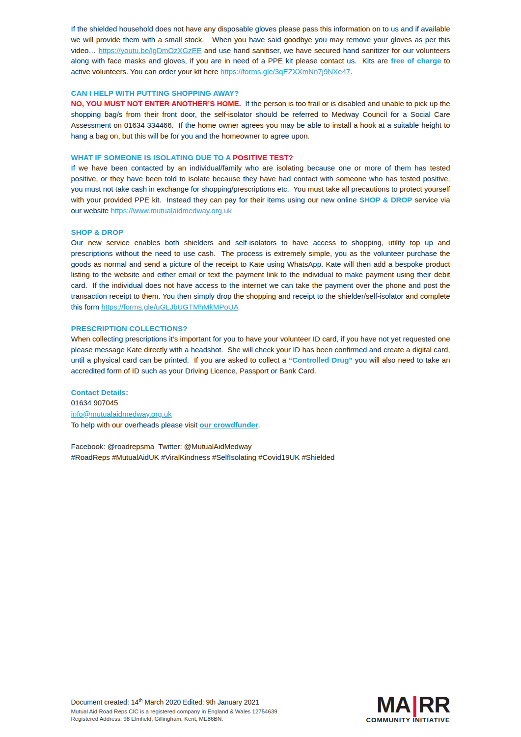If the shielded household does not have any disposable gloves please pass this information on to us and if available we will provide them with a small stock. When you have said goodbye you may remove your gloves as per this video… https://youtu.be/lgDmOzXGzEE and use hand sanitiser, we have secured hand sanitizer for our volunteers along with face masks and gloves, if you are in need of a PPE kit please contact us. Kits are free of charge to active volunteers. You can order your kit here https://forms.gle/3qEZXXmNn7j9NXe47.
CAN I HELP WITH PUTTING SHOPPING AWAY?
NO, YOU MUST NOT ENTER ANOTHER’S HOME. If the person is too frail or is disabled and unable to pick up the shopping bag/s from their front door, the self-isolator should be referred to Medway Council for a Social Care Assessment on 01634 334466. If the home owner agrees you may be able to install a hook at a suitable height to hang a bag on, but this will be for you and the homeowner to agree upon.
WHAT IF SOMEONE IS ISOLATING DUE TO A POSITIVE TEST?
If we have been contacted by an individual/family who are isolating because one or more of them has tested positive, or they have been told to isolate because they have had contact with someone who has tested positive, you must not take cash in exchange for shopping/prescriptions etc. You must take all precautions to protect yourself with your provided PPE kit. Instead they can pay for their items using our new online SHOP & DROP service via our website https://www.mutualaidmedway.org.uk
SHOP & DROP
Our new service enables both shielders and self-isolators to have access to shopping, utility top up and prescriptions without the need to use cash. The process is extremely simple, you as the volunteer purchase the goods as normal and send a picture of the receipt to Kate using WhatsApp. Kate will then add a bespoke product listing to the website and either email or text the payment link to the individual to make payment using their debit card. If the individual does not have access to the internet we can take the payment over the phone and post the transaction receipt to them. You then simply drop the shopping and receipt to the shielder/self-isolator and complete this form https://forms.gle/uGLJbUGTMhMkMPoUA
PRESCRIPTION COLLECTIONS?
When collecting prescriptions it’s important for you to have your volunteer ID card, if you have not yet requested one please message Kate directly with a headshot. She will check your ID has been confirmed and create a digital card, until a physical card can be printed. If you are asked to collect a “Controlled Drug” you will also need to take an accredited form of ID such as your Driving Licence, Passport or Bank Card.
Contact Details:
01634 907045
info@mutualaidmedway.org.uk
To help with our overheads please visit our crowdfunder.
Facebook: @roadrepsma Twitter: @MutualAidMedway
#RoadReps #MutualAidUK #ViralKindness #SelfIsolating #Covid19UK #Shielded
Document created: 14th March 2020 Edited: 9th January 2021
Mutual Aid Road Reps CIC is a registered company in England & Wales 12754639.
Registered Address: 98 Elmfield, Gillingham, Kent, ME86BN.
MA|RR
COMMUNITY INITIATIVE